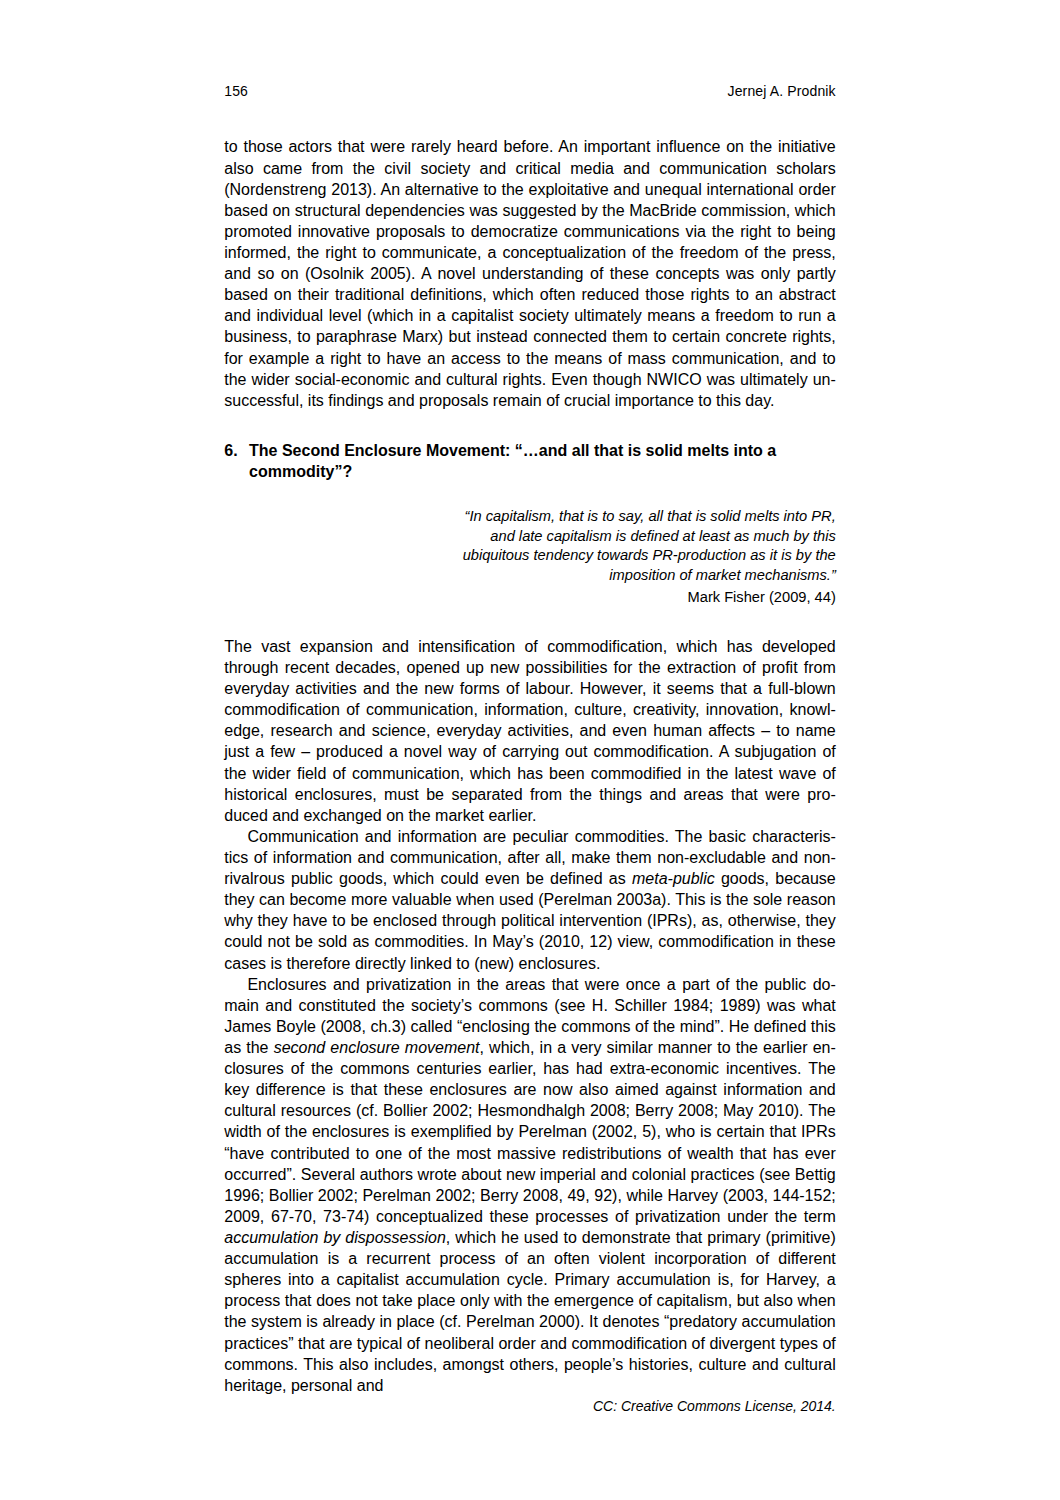156 Jernej A. Prodnik
to those actors that were rarely heard before. An important influence on the initiative also came from the civil society and critical media and communication scholars (Nordenstreng 2013). An alternative to the exploitative and unequal international order based on structural dependencies was suggested by the MacBride commission, which promoted innovative proposals to democratize communications via the right to being informed, the right to communicate, a conceptualization of the freedom of the press, and so on (Osolnik 2005). A novel understanding of these concepts was only partly based on their traditional definitions, which often reduced those rights to an abstract and individual level (which in a capitalist society ultimately means a freedom to run a business, to paraphrase Marx) but instead connected them to certain concrete rights, for example a right to have an access to the means of mass communication, and to the wider social-economic and cultural rights. Even though NWICO was ultimately unsuccessful, its findings and proposals remain of crucial importance to this day.
6. The Second Enclosure Movement: “…and all that is solid melts into a commodity”?
“In capitalism, that is to say, all that is solid melts into PR, and late capitalism is defined at least as much by this ubiquitous tendency towards PR-production as it is by the imposition of market mechanisms.” Mark Fisher (2009, 44)
The vast expansion and intensification of commodification, which has developed through recent decades, opened up new possibilities for the extraction of profit from everyday activities and the new forms of labour. However, it seems that a full-blown commodification of communication, information, culture, creativity, innovation, knowledge, research and science, everyday activities, and even human affects – to name just a few – produced a novel way of carrying out commodification. A subjugation of the wider field of communication, which has been commodified in the latest wave of historical enclosures, must be separated from the things and areas that were produced and exchanged on the market earlier.
Communication and information are peculiar commodities. The basic characteristics of information and communication, after all, make them non-excludable and non-rivalrous public goods, which could even be defined as meta-public goods, because they can become more valuable when used (Perelman 2003a). This is the sole reason why they have to be enclosed through political intervention (IPRs), as, otherwise, they could not be sold as commodities. In May’s (2010, 12) view, commodification in these cases is therefore directly linked to (new) enclosures.
Enclosures and privatization in the areas that were once a part of the public domain and constituted the society’s commons (see H. Schiller 1984; 1989) was what James Boyle (2008, ch.3) called “enclosing the commons of the mind”. He defined this as the second enclosure movement, which, in a very similar manner to the earlier enclosures of the commons centuries earlier, has had extra-economic incentives. The key difference is that these enclosures are now also aimed against information and cultural resources (cf. Bollier 2002; Hesmondhalgh 2008; Berry 2008; May 2010). The width of the enclosures is exemplified by Perelman (2002, 5), who is certain that IPRs “have contributed to one of the most massive redistributions of wealth that has ever occurred”. Several authors wrote about new imperial and colonial practices (see Bettig 1996; Bollier 2002; Perelman 2002; Berry 2008, 49, 92), while Harvey (2003, 144-152; 2009, 67-70, 73-74) conceptualized these processes of privatization under the term accumulation by dispossession, which he used to demonstrate that primary (primitive) accumulation is a recurrent process of an often violent incorporation of different spheres into a capitalist accumulation cycle. Primary accumulation is, for Harvey, a process that does not take place only with the emergence of capitalism, but also when the system is already in place (cf. Perelman 2000). It denotes “predatory accumulation practices” that are typical of neoliberal order and commodification of divergent types of commons. This also includes, amongst others, people’s histories, culture and cultural heritage, personal and
CC: Creative Commons License, 2014.